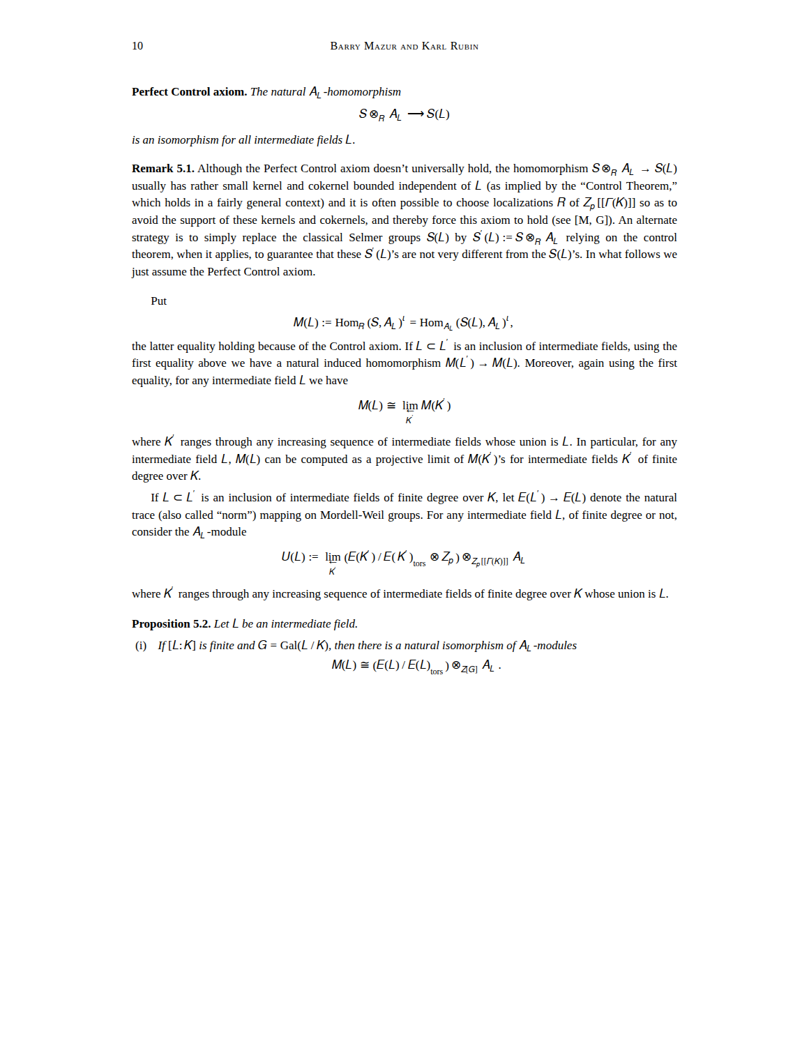10 Barry Mazur and Karl Rubin
Perfect Control axiom. The natural AL-homomorphism
S⊗RAL ⟶ S(L)
is an isomorphism for all intermediate fields L.
Remark 5.1. Although the Perfect Control axiom doesn’t universally hold, the homomorphism S⊗RAL→S(L) usually has rather small kernel and cokernel bounded independent of L (as implied by the “Control Theorem,” which holds in a fairly general context) and it is often possible to choose localizations R of Zp[[Γ(K)]] so as to avoid the support of these kernels and cokernels, and thereby force this axiom to hold (see [M, G]). An alternate strategy is to simply replace the classical Selmer groups S(L) by S′(L):=S⊗RAL relying on the control theorem, when it applies, to guarantee that these S′(L)’s are not very different from the S(L)’s. In what follows we just assume the Perfect Control axiom.
Put
M(L) := HomR(S,AL)ι = HomAL(S(L),AL)ι ,
the latter equality holding because of the Control axiom. If L⊂L′ is an inclusion of intermediate fields, using the first equality above we have a natural induced homomorphism M(L′)→M(L). Moreover, again using the first equality, for any intermediate field L we have
M(L) ≅ lim← K′ M(K′)
where K′ ranges through any increasing sequence of intermediate fields whose union is L. In particular, for any intermediate field L, M(L) can be computed as a projective limit of M(K′)’s for intermediate fields K′ of finite degree over K.
If L⊂L′ is an inclusion of intermediate fields of finite degree over K, let E(L′)→E(L) denote the natural trace (also called “norm”) mapping on Mordell-Weil groups. For any intermediate field L, of finite degree or not, consider the AL-module
U(L) := lim← K′ ( E(K′) / E(K′)tors ⊗ Zp ) ⊗Zp[[Γ(K)]] AL
where K′ ranges through any increasing sequence of intermediate fields of finite degree over K whose union is L.
Proposition 5.2. Let L be an intermediate field.
(i) If [L:K] is finite and G=Gal(L/K), then there is a natural isomorphism of AL-modules
M(L) ≅ ( E(L) / E(L)tors ) ⊗Z[G] AL .